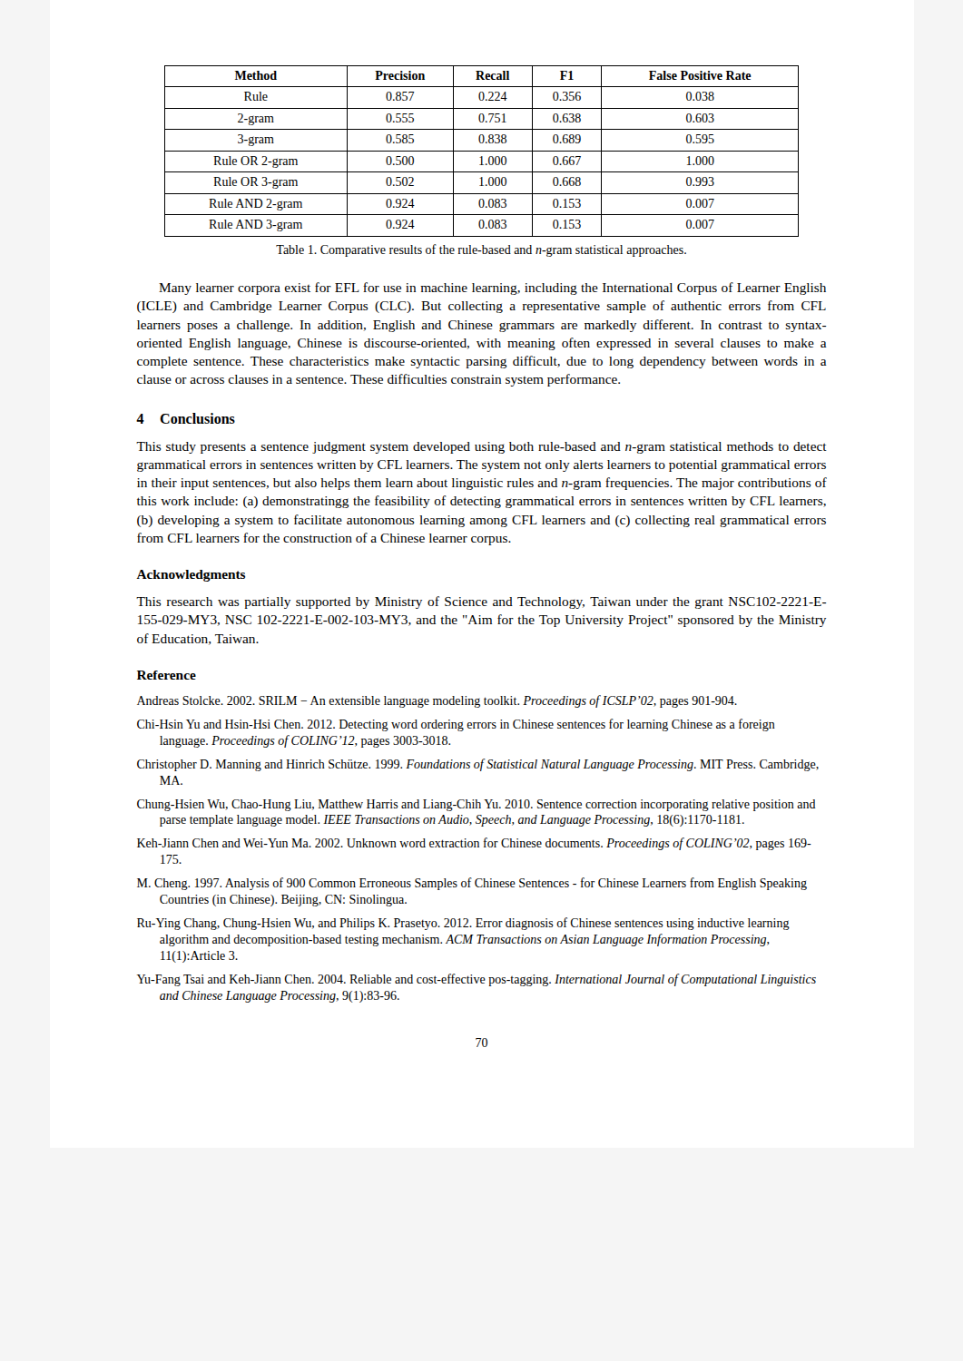| Method | Precision | Recall | F1 | False Positive Rate |
| --- | --- | --- | --- | --- |
| Rule | 0.857 | 0.224 | 0.356 | 0.038 |
| 2-gram | 0.555 | 0.751 | 0.638 | 0.603 |
| 3-gram | 0.585 | 0.838 | 0.689 | 0.595 |
| Rule OR 2-gram | 0.500 | 1.000 | 0.667 | 1.000 |
| Rule OR 3-gram | 0.502 | 1.000 | 0.668 | 0.993 |
| Rule AND 2-gram | 0.924 | 0.083 | 0.153 | 0.007 |
| Rule AND 3-gram | 0.924 | 0.083 | 0.153 | 0.007 |
Table 1. Comparative results of the rule-based and n-gram statistical approaches.
Many learner corpora exist for EFL for use in machine learning, including the International Corpus of Learner English (ICLE) and Cambridge Learner Corpus (CLC). But collecting a representative sample of authentic errors from CFL learners poses a challenge. In addition, English and Chinese grammars are markedly different. In contrast to syntax-oriented English language, Chinese is discourse-oriented, with meaning often expressed in several clauses to make a complete sentence. These characteristics make syntactic parsing difficult, due to long dependency between words in a clause or across clauses in a sentence. These difficulties constrain system performance.
4 Conclusions
This study presents a sentence judgment system developed using both rule-based and n-gram statistical methods to detect grammatical errors in sentences written by CFL learners. The system not only alerts learners to potential grammatical errors in their input sentences, but also helps them learn about linguistic rules and n-gram frequencies. The major contributions of this work include: (a) demonstratingg the feasibility of detecting grammatical errors in sentences written by CFL learners, (b) developing a system to facilitate autonomous learning among CFL learners and (c) collecting real grammatical errors from CFL learners for the construction of a Chinese learner corpus.
Acknowledgments
This research was partially supported by Ministry of Science and Technology, Taiwan under the grant NSC102-2221-E-155-029-MY3, NSC 102-2221-E-002-103-MY3, and the "Aim for the Top University Project" sponsored by the Ministry of Education, Taiwan.
Reference
Andreas Stolcke. 2002. SRILM − An extensible language modeling toolkit. Proceedings of ICSLP’02, pages 901-904.
Chi-Hsin Yu and Hsin-Hsi Chen. 2012. Detecting word ordering errors in Chinese sentences for learning Chinese as a foreign language. Proceedings of COLING’12, pages 3003-3018.
Christopher D. Manning and Hinrich Schütze. 1999. Foundations of Statistical Natural Language Processing. MIT Press. Cambridge, MA.
Chung-Hsien Wu, Chao-Hung Liu, Matthew Harris and Liang-Chih Yu. 2010. Sentence correction incorporating relative position and parse template language model. IEEE Transactions on Audio, Speech, and Language Processing, 18(6):1170-1181.
Keh-Jiann Chen and Wei-Yun Ma. 2002. Unknown word extraction for Chinese documents. Proceedings of COLING’02, pages 169-175.
M. Cheng. 1997. Analysis of 900 Common Erroneous Samples of Chinese Sentences - for Chinese Learners from English Speaking Countries (in Chinese). Beijing, CN: Sinolingua.
Ru-Ying Chang, Chung-Hsien Wu, and Philips K. Prasetyo. 2012. Error diagnosis of Chinese sentences using inductive learning algorithm and decomposition-based testing mechanism. ACM Transactions on Asian Language Information Processing, 11(1):Article 3.
Yu-Fang Tsai and Keh-Jiann Chen. 2004. Reliable and cost-effective pos-tagging. International Journal of Computational Linguistics and Chinese Language Processing, 9(1):83-96.
70